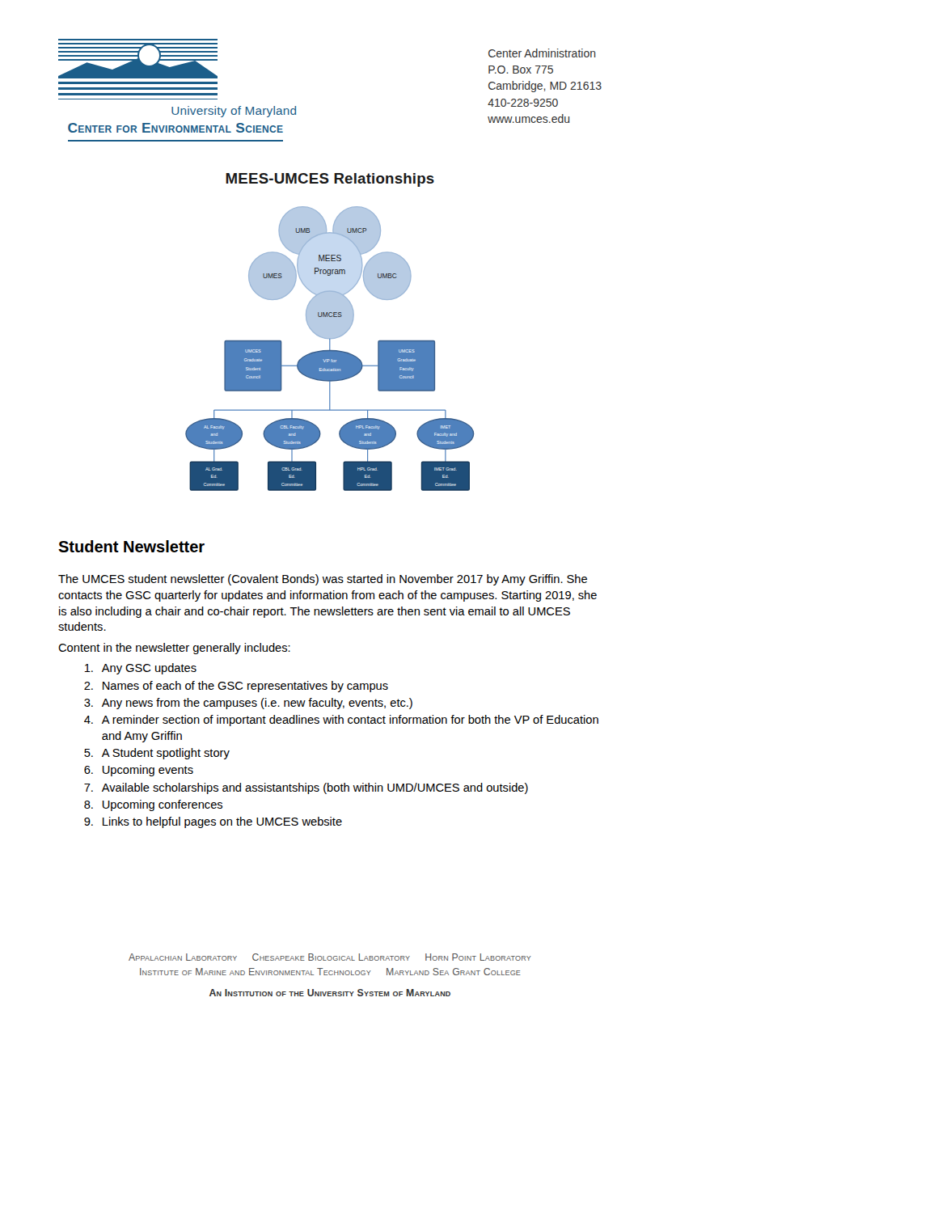University of Maryland
Center for Environmental Science
Center Administration
P.O. Box 775
Cambridge, MD 21613
410-228-9250
www.umces.edu
MEES-UMCES Relationships
UMB UMCP UMES UMBC MEES Program UMCES VP for Education UMCES Graduate Student Council UMCES Graduate Faculty Council AL Faculty and Students CBL Faculty and Students HPL Faculty and Students IMET Faculty and Students AL Grad. Ed. Committee CBL Grad. Ed. Committee HPL Grad. Ed. Committee IMET Grad. Ed. Committee
Student Newsletter
The UMCES student newsletter (Covalent Bonds) was started in November 2017 by Amy Griffin. She contacts the GSC quarterly for updates and information from each of the campuses. Starting 2019, she is also including a chair and co-chair report. The newsletters are then sent via email to all UMCES students.
Content in the newsletter generally includes:
Any GSC updates
Names of each of the GSC representatives by campus
Any news from the campuses (i.e. new faculty, events, etc.)
A reminder section of important deadlines with contact information for both the VP of Education and Amy Griffin
A Student spotlight story
Upcoming events
Available scholarships and assistantships (both within UMD/UMCES and outside)
Upcoming conferences
Links to helpful pages on the UMCES website
Appalachian Laboratory Chesapeake Biological Laboratory Horn Point Laboratory
Institute of Marine and Environmental Technology Maryland Sea Grant College
An Institution of the University System of Maryland